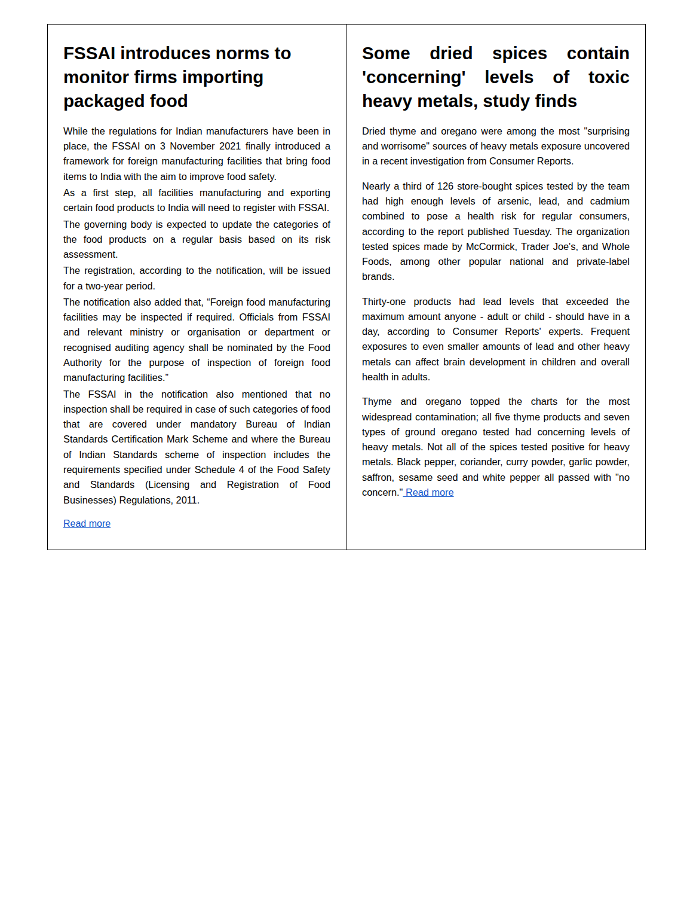FSSAI introduces norms to monitor firms importing packaged food
While the regulations for Indian manufacturers have been in place, the FSSAI on 3 November 2021 finally introduced a framework for foreign manufacturing facilities that bring food items to India with the aim to improve food safety.
As a first step, all facilities manufacturing and exporting certain food products to India will need to register with FSSAI.
The governing body is expected to update the categories of the food products on a regular basis based on its risk assessment.
The registration, according to the notification, will be issued for a two-year period.
The notification also added that, “Foreign food manufacturing facilities may be inspected if required. Officials from FSSAI and relevant ministry or organisation or department or recognised auditing agency shall be nominated by the Food Authority for the purpose of inspection of foreign food manufacturing facilities.”
The FSSAI in the notification also mentioned that no inspection shall be required in case of such categories of food that are covered under mandatory Bureau of Indian Standards Certification Mark Scheme and where the Bureau of Indian Standards scheme of inspection includes the requirements specified under Schedule 4 of the Food Safety and Standards (Licensing and Registration of Food Businesses) Regulations, 2011.
Read more
Some dried spices contain 'concerning' levels of toxic heavy metals, study finds
Dried thyme and oregano were among the most "surprising and worrisome" sources of heavy metals exposure uncovered in a recent investigation from Consumer Reports.
Nearly a third of 126 store-bought spices tested by the team had high enough levels of arsenic, lead, and cadmium combined to pose a health risk for regular consumers, according to the report published Tuesday. The organization tested spices made by McCormick, Trader Joe's, and Whole Foods, among other popular national and private-label brands.
Thirty-one products had lead levels that exceeded the maximum amount anyone - adult or child - should have in a day, according to Consumer Reports' experts. Frequent exposures to even smaller amounts of lead and other heavy metals can affect brain development in children and overall health in adults.
Thyme and oregano topped the charts for the most widespread contamination; all five thyme products and seven types of ground oregano tested had concerning levels of heavy metals. Not all of the spices tested positive for heavy metals. Black pepper, coriander, curry powder, garlic powder, saffron, sesame seed and white pepper all passed with "no concern." Read more